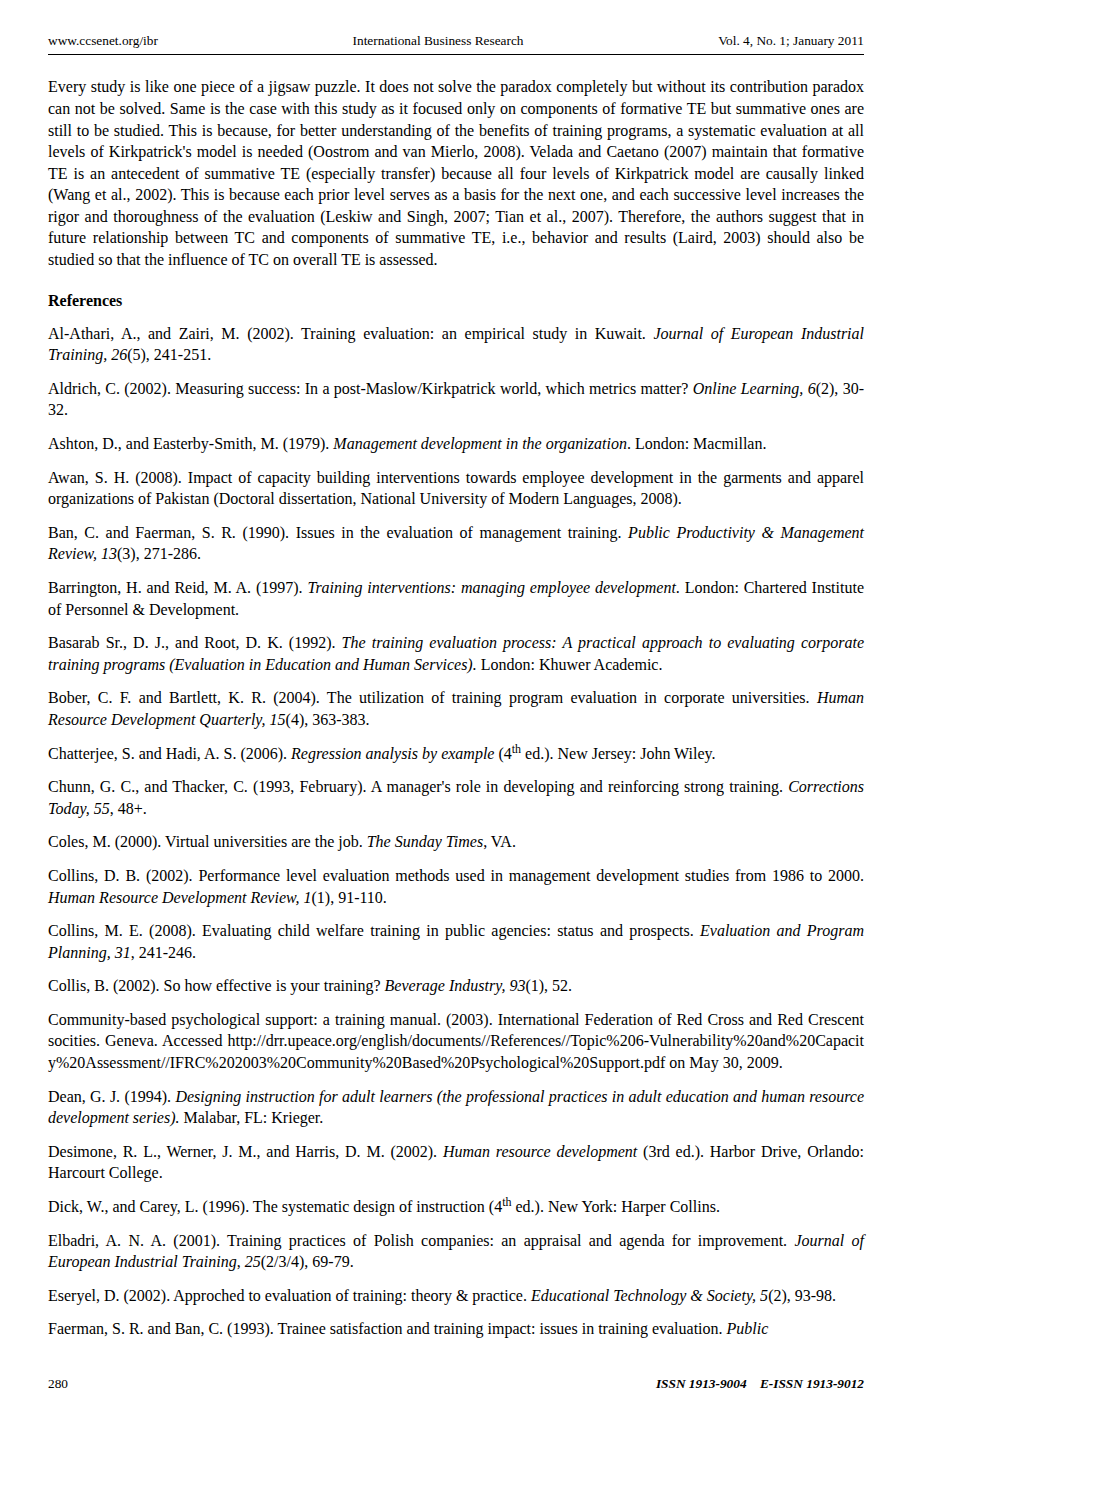www.ccsenet.org/ibr
International Business Research
Vol. 4, No. 1; January 2011
Every study is like one piece of a jigsaw puzzle. It does not solve the paradox completely but without its contribution paradox can not be solved. Same is the case with this study as it focused only on components of formative TE but summative ones are still to be studied. This is because, for better understanding of the benefits of training programs, a systematic evaluation at all levels of Kirkpatrick's model is needed (Oostrom and van Mierlo, 2008). Velada and Caetano (2007) maintain that formative TE is an antecedent of summative TE (especially transfer) because all four levels of Kirkpatrick model are causally linked (Wang et al., 2002). This is because each prior level serves as a basis for the next one, and each successive level increases the rigor and thoroughness of the evaluation (Leskiw and Singh, 2007; Tian et al., 2007). Therefore, the authors suggest that in future relationship between TC and components of summative TE, i.e., behavior and results (Laird, 2003) should also be studied so that the influence of TC on overall TE is assessed.
References
Al-Athari, A., and Zairi, M. (2002). Training evaluation: an empirical study in Kuwait. Journal of European Industrial Training, 26(5), 241-251.
Aldrich, C. (2002). Measuring success: In a post-Maslow/Kirkpatrick world, which metrics matter? Online Learning, 6(2), 30-32.
Ashton, D., and Easterby-Smith, M. (1979). Management development in the organization. London: Macmillan.
Awan, S. H. (2008). Impact of capacity building interventions towards employee development in the garments and apparel organizations of Pakistan (Doctoral dissertation, National University of Modern Languages, 2008).
Ban, C. and Faerman, S. R. (1990). Issues in the evaluation of management training. Public Productivity & Management Review, 13(3), 271-286.
Barrington, H. and Reid, M. A. (1997). Training interventions: managing employee development. London: Chartered Institute of Personnel & Development.
Basarab Sr., D. J., and Root, D. K. (1992). The training evaluation process: A practical approach to evaluating corporate training programs (Evaluation in Education and Human Services). London: Khuwer Academic.
Bober, C. F. and Bartlett, K. R. (2004). The utilization of training program evaluation in corporate universities. Human Resource Development Quarterly, 15(4), 363-383.
Chatterjee, S. and Hadi, A. S. (2006). Regression analysis by example (4th ed.). New Jersey: John Wiley.
Chunn, G. C., and Thacker, C. (1993, February). A manager's role in developing and reinforcing strong training. Corrections Today, 55, 48+.
Coles, M. (2000). Virtual universities are the job. The Sunday Times, VA.
Collins, D. B. (2002). Performance level evaluation methods used in management development studies from 1986 to 2000. Human Resource Development Review, 1(1), 91-110.
Collins, M. E. (2008). Evaluating child welfare training in public agencies: status and prospects. Evaluation and Program Planning, 31, 241-246.
Collis, B. (2002). So how effective is your training? Beverage Industry, 93(1), 52.
Community-based psychological support: a training manual. (2003). International Federation of Red Cross and Red Crescent socities. Geneva. Accessed http://drr.upeace.org/english/documents//References//Topic%206-Vulnerability%20and%20Capacity%20Assessment//IFRC%202003%20Community%20Based%20Psychological%20Support.pdf on May 30, 2009.
Dean, G. J. (1994). Designing instruction for adult learners (the professional practices in adult education and human resource development series). Malabar, FL: Krieger.
Desimone, R. L., Werner, J. M., and Harris, D. M. (2002). Human resource development (3rd ed.). Harbor Drive, Orlando: Harcourt College.
Dick, W., and Carey, L. (1996). The systematic design of instruction (4th ed.). New York: Harper Collins.
Elbadri, A. N. A. (2001). Training practices of Polish companies: an appraisal and agenda for improvement. Journal of European Industrial Training, 25(2/3/4), 69-79.
Eseryel, D. (2002). Approched to evaluation of training: theory & practice. Educational Technology & Society, 5(2), 93-98.
Faerman, S. R. and Ban, C. (1993). Trainee satisfaction and training impact: issues in training evaluation. Public
280
ISSN 1913-9004 E-ISSN 1913-9012